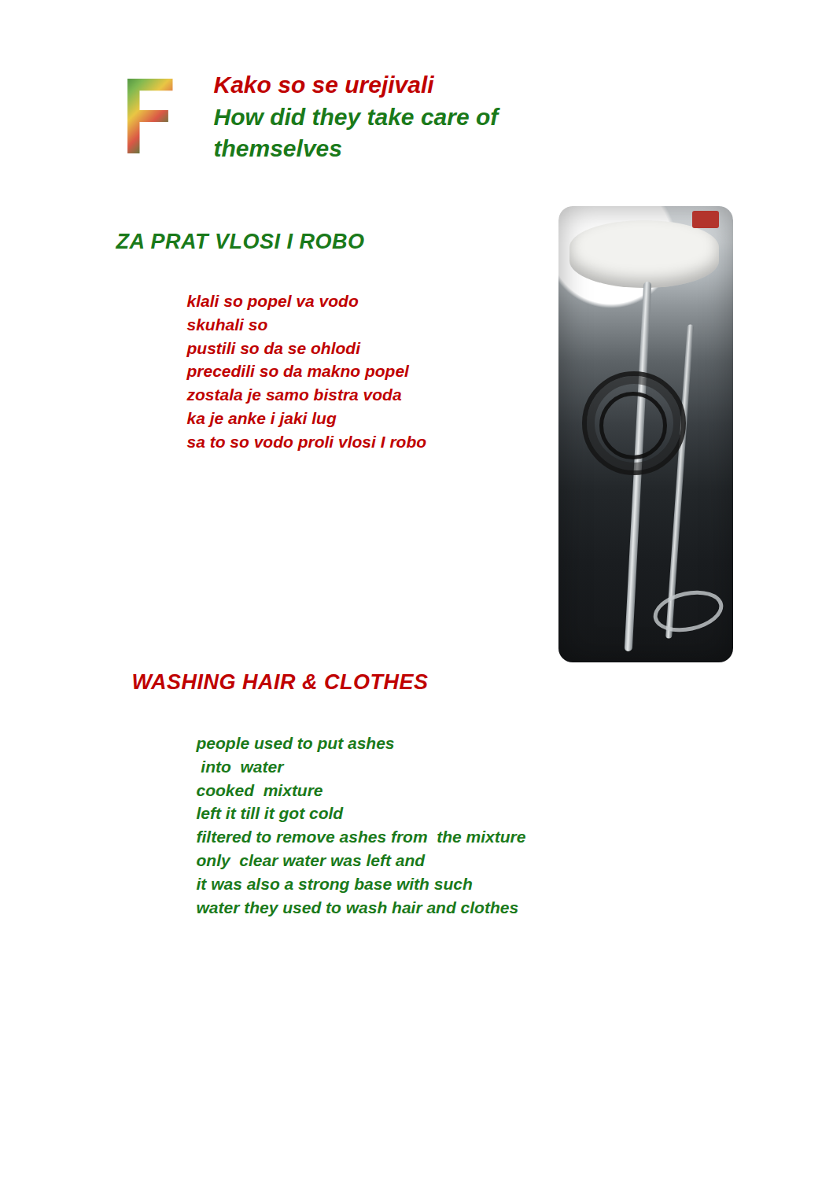Kako so se urejivali How did they take care of themselves
ZA PRAT VLOSI I ROBO
klali so popel va vodo
skuhali so
pustili so da se ohlodi
precedili so da makno popel
zostala je samo bistra voda
ka je anke i jaki lug
sa to so vodo proli vlosi I robo
WASHING HAIR & CLOTHES
people used to put ashes
into water
cooked mixture
left it till it got cold
filtered to remove ashes from the mixture
only clear water was left and
it was also a strong base with such
water they used to wash hair and clothes